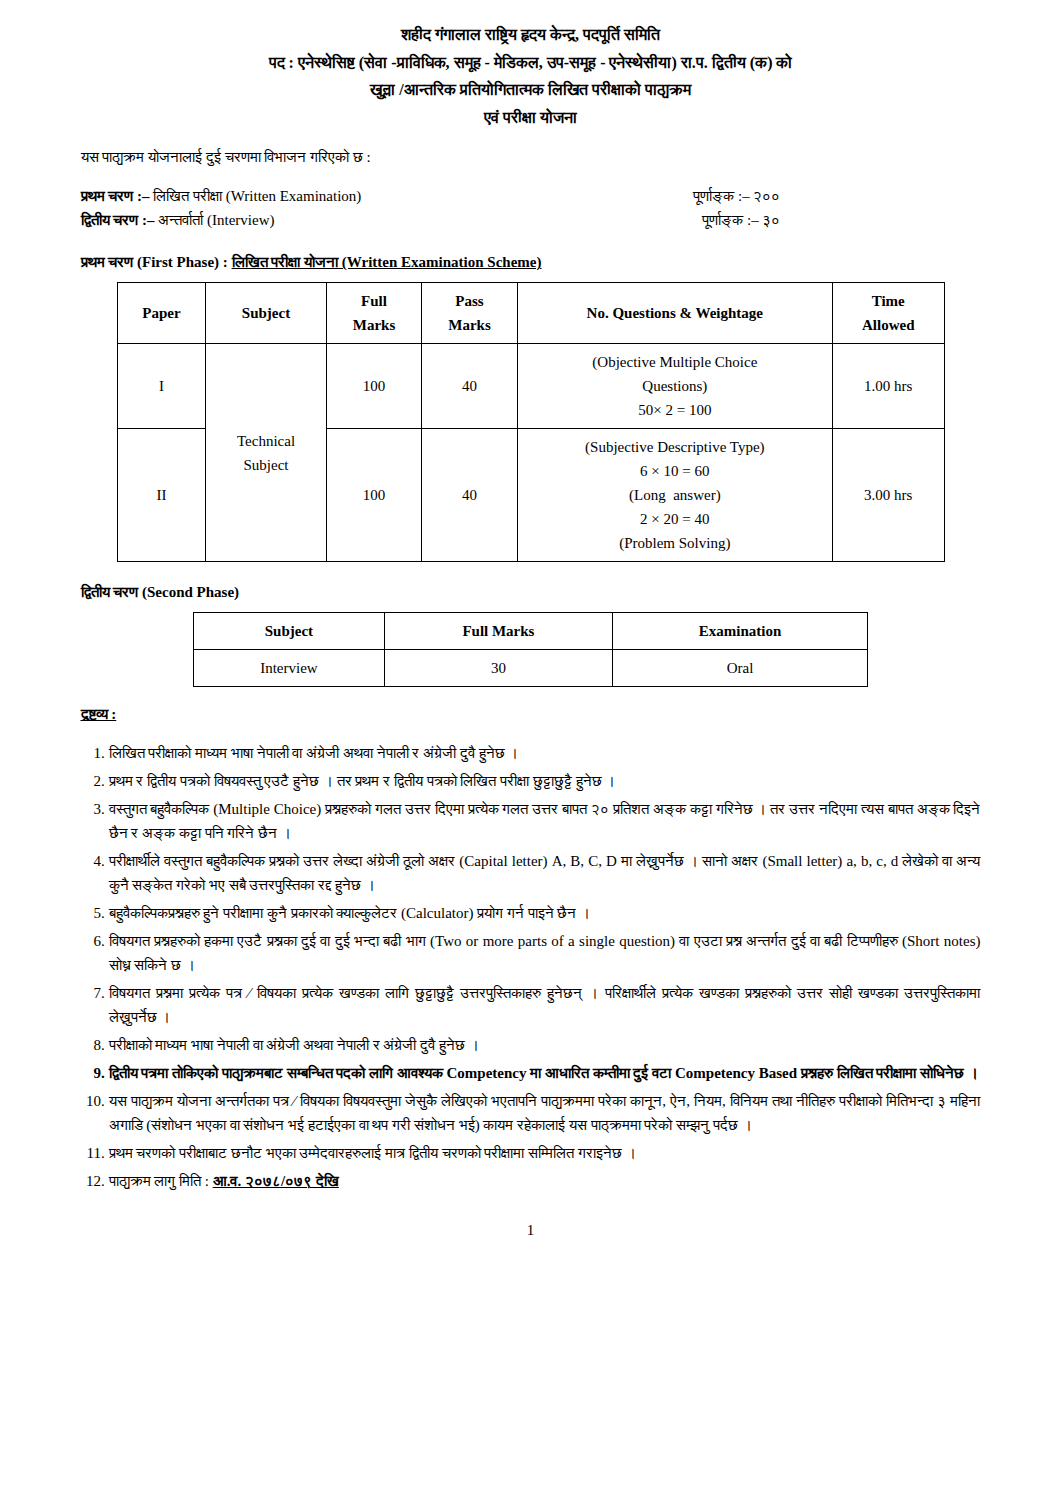शहीद गंगालाल राष्ट्रिय हृदय केन्द्र, पदपूर्ति समिति
पद : एनेस्थेसिष्ट (सेवा -प्राविधिक, समूह - मेडिकल, उप-समूह - एनेस्थेसीया) रा.प. द्वितीय (क) को
खुल्ला /आन्तरिक प्रतियोगितात्मक लिखित परीक्षाको पाठ्यक्रम
एवं परीक्षा योजना
यस पाठ्यक्रम योजनालाई दुई चरणमा विभाजन गरिएको छ :
प्रथम चरण :– लिखित परीक्षा (Written Examination) पूर्णाङ्क :– २००
द्वितीय चरण :– अन्तर्वार्ता (Interview) पूर्णाङ्क :– ३०
प्रथम चरण (First Phase) : लिखित परीक्षा योजना (Written Examination Scheme)
| Paper | Subject | Full Marks | Pass Marks | No. Questions & Weightage | Time Allowed |
| --- | --- | --- | --- | --- | --- |
| I | Technical Subject | 100 | 40 | (Objective Multiple Choice Questions) 50× 2 = 100 | 1.00 hrs |
| II | 100 | 40 | (Subjective Descriptive Type) 6 × 10 = 60 (Long answer) 2 × 20 = 40 (Problem Solving) | 3.00 hrs |
द्वितीय चरण (Second Phase)
| Subject | Full Marks | Examination |
| --- | --- | --- |
| Interview | 30 | Oral |
द्रष्टव्य :
लिखित परीक्षाको माध्यम भाषा नेपाली वा अंग्रेजी अथवा नेपाली र अंग्रेजी दुवै हुनेछ ।
प्रथम र द्वितीय पत्रको विषयवस्तु एउटै हुनेछ । तर प्रथम र द्वितीय पत्रको लिखित परीक्षा छुट्टाछुट्टै हुनेछ ।
वस्तुगत बहुवैकल्पिक (Multiple Choice) प्रश्नहरुको गलत उत्तर दिएमा प्रत्येक गलत उत्तर बापत २० प्रतिशत अङ्क कट्टा गरिनेछ । तर उत्तर नदिएमा त्यस बापत अङ्क दिइने छैन र अङ्क कट्टा पनि गरिने छैन ।
परीक्षार्थीले वस्तुगत बहुवैकल्पिक प्रश्नको उत्तर लेख्दा अंग्रेजी ठूलो अक्षर (Capital letter) A, B, C, D मा लेख्नुपर्नेछ । सानो अक्षर (Small letter) a, b, c, d लेखेको वा अन्य कुनै सङ्केत गरेको भए सबै उत्तरपुस्तिका रद्द हुनेछ ।
बहुवैकल्पिकप्रश्नहरु हुने परीक्षामा कुनै प्रकारको क्याल्कुलेटर (Calculator) प्रयोग गर्न पाइने छैन ।
विषयगत प्रश्नहरुको हकमा एउटै प्रश्नका दुई वा दुई भन्दा बढी भाग (Two or more parts of a single question) वा एउटा प्रश्न अन्तर्गत दुई वा बढी टिप्पणीहरु (Short notes) सोध्न सकिने छ ।
विषयगत प्रश्नमा प्रत्येक पत्र ⁄ विषयका प्रत्येक खण्डका लागि छुट्टाछुट्टै उत्तरपुस्तिकाहरु हुनेछन् । परिक्षार्थीले प्रत्येक खण्डका प्रश्नहरुको उत्तर सोही खण्डका उत्तरपुस्तिकामा लेख्नुपर्नेछ ।
परीक्षाको माध्यम भाषा नेपाली वा अंग्रेजी अथवा नेपाली र अंग्रेजी दुवै हुनेछ ।
द्वितीय पत्रमा तोकिएको पाठ्यक्रमबाट सम्बन्धित पदको लागि आवश्यक Competency मा आधारित कम्तीमा दुई वटा Competency Based प्रश्नहरु लिखित परीक्षामा सोधिनेछ ।
यस पाठ्यक्रम योजना अन्तर्गतका पत्र ⁄ विषयका विषयवस्तुमा जेसुकै लेखिएको भएतापनि पाठ्यक्रममा परेका कानून, ऐन, नियम, विनियम तथा नीतिहरु परीक्षाको मितिभन्दा ३ महिना अगाडि (संशोधन भएका वा संशोधन भई हटाईएका वा थप गरी संशोधन भई) कायम रहेकालाई यस पाठ्क्रममा परेको सम्झनु पर्दछ ।
प्रथम चरणको परीक्षाबाट छनौट भएका उम्मेदवारहरुलाई मात्र द्वितीय चरणको परीक्षामा सम्मिलित गराइनेछ ।
पाठ्यक्रम लागु मिति : आ.व. २०७८/०७९ देखि
1